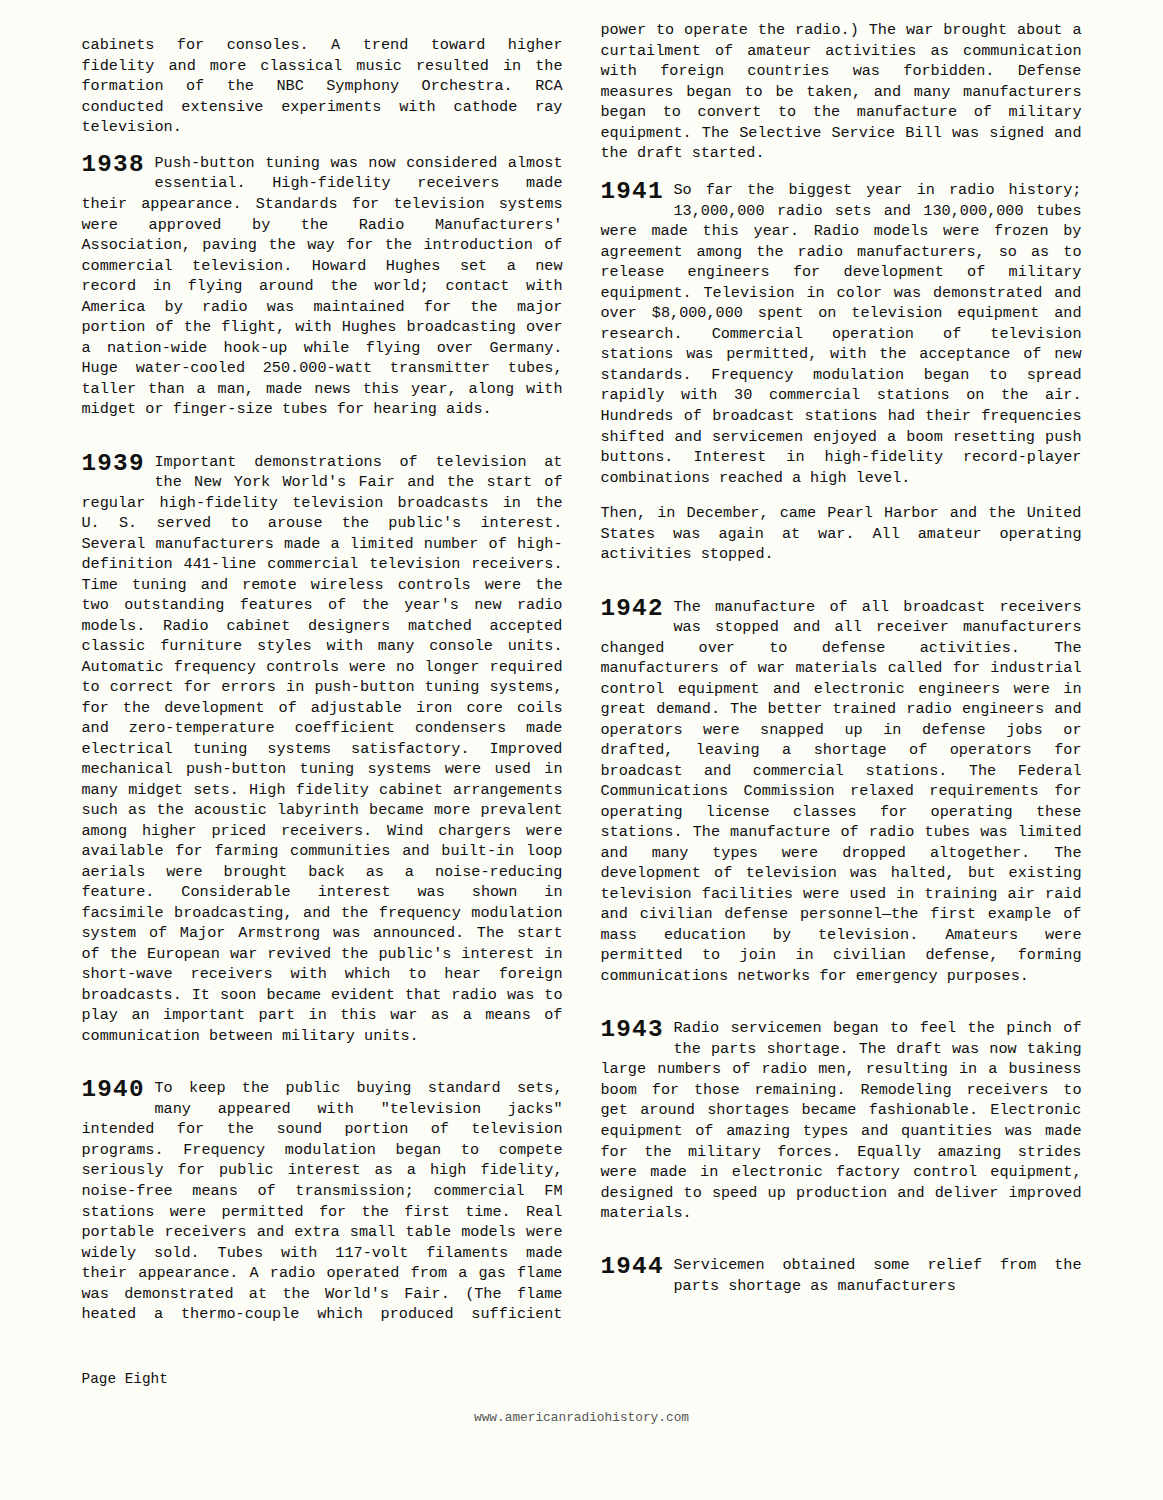cabinets for consoles. A trend toward higher fidelity and more classical music resulted in the formation of the NBC Symphony Orchestra. RCA conducted extensive experiments with cathode ray television.
1938
Push-button tuning was now considered almost essential. High-fidelity receivers made their appearance. Standards for television systems were approved by the Radio Manufacturers' Association, paving the way for the introduction of commercial television. Howard Hughes set a new record in flying around the world; contact with America by radio was maintained for the major portion of the flight, with Hughes broadcasting over a nation-wide hook-up while flying over Germany. Huge water-cooled 250.000-watt transmitter tubes, taller than a man, made news this year, along with midget or finger-size tubes for hearing aids.
1939
Important demonstrations of television at the New York World's Fair and the start of regular high-fidelity television broadcasts in the U. S. served to arouse the public's interest. Several manufacturers made a limited number of high-definition 441-line commercial television receivers. Time tuning and remote wireless controls were the two outstanding features of the year's new radio models. Radio cabinet designers matched accepted classic furniture styles with many console units. Automatic frequency controls were no longer required to correct for errors in push-button tuning systems, for the development of adjustable iron core coils and zero-temperature coefficient condensers made electrical tuning systems satisfactory. Improved mechanical push-button tuning systems were used in many midget sets. High fidelity cabinet arrangements such as the acoustic labyrinth became more prevalent among higher priced receivers. Wind chargers were available for farming communities and built-in loop aerials were brought back as a noise-reducing feature. Considerable interest was shown in facsimile broadcasting, and the frequency modulation system of Major Armstrong was announced. The start of the European war revived the public's interest in short-wave receivers with which to hear foreign broadcasts. It soon became evident that radio was to play an important part in this war as a means of communication between military units.
1940
To keep the public buying standard sets, many appeared with "television jacks" intended for the sound portion of television programs. Frequency modulation began to compete seriously for public interest as a high fidelity, noise-free means of transmission; commercial FM stations were permitted for the first time. Real portable receivers and extra small table models were widely sold. Tubes with 117-volt filaments made their appearance. A radio operated from a gas flame was demonstrated at the World's Fair. (The flame heated a thermo-couple which produced sufficient power to operate the radio.) The war brought about a curtailment of amateur activities as communication with foreign countries was forbidden. Defense measures began to be taken, and many manufacturers began to convert to the manufacture of military equipment. The Selective Service Bill was signed and the draft started.
1941
So far the biggest year in radio history; 13,000,000 radio sets and 130,000,000 tubes were made this year. Radio models were frozen by agreement among the radio manufacturers, so as to release engineers for development of military equipment. Television in color was demonstrated and over $8,000,000 spent on television equipment and research. Commercial operation of television stations was permitted, with the acceptance of new standards. Frequency modulation began to spread rapidly with 30 commercial stations on the air. Hundreds of broadcast stations had their frequencies shifted and servicemen enjoyed a boom resetting push buttons. Interest in high-fidelity record-player combinations reached a high level.
Then, in December, came Pearl Harbor and the United States was again at war. All amateur operating activities stopped.
1942
The manufacture of all broadcast receivers was stopped and all receiver manufacturers changed over to defense activities. The manufacturers of war materials called for industrial control equipment and electronic engineers were in great demand. The better trained radio engineers and operators were snapped up in defense jobs or drafted, leaving a shortage of operators for broadcast and commercial stations. The Federal Communications Commission relaxed requirements for operating license classes for operating these stations. The manufacture of radio tubes was limited and many types were dropped altogether. The development of television was halted, but existing television facilities were used in training air raid and civilian defense personnel—the first example of mass education by television. Amateurs were permitted to join in civilian defense, forming communications networks for emergency purposes.
1943
Radio servicemen began to feel the pinch of the parts shortage. The draft was now taking large numbers of radio men, resulting in a business boom for those remaining. Remodeling receivers to get around shortages became fashionable. Electronic equipment of amazing types and quantities was made for the military forces. Equally amazing strides were made in electronic factory control equipment, designed to speed up production and deliver improved materials.
1944
Servicemen obtained some relief from the parts shortage as manufacturers
Page Eight
www.americanradiohistory.com